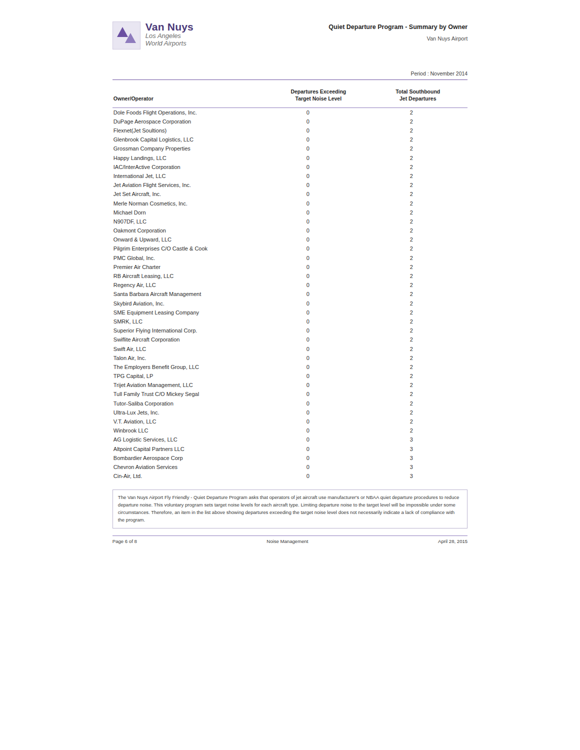Van Nuys
Los Angeles
World Airports
Quiet Departure Program - Summary by Owner
Van Nuys Airport
Period : November 2014
| Owner/Operator | Departures Exceeding Target Noise Level | Total Southbound Jet Departures |
| --- | --- | --- |
| Dole Foods Flight Operations, Inc. | 0 | 2 |
| DuPage Aerospace Corporation | 0 | 2 |
| Flexnet(Jet Soultions) | 0 | 2 |
| Glenbrook Capital Logistics, LLC | 0 | 2 |
| Grossman Company Properties | 0 | 2 |
| Happy Landings, LLC | 0 | 2 |
| IAC/InterActive Corporation | 0 | 2 |
| International Jet, LLC | 0 | 2 |
| Jet Aviation Flight Services, Inc. | 0 | 2 |
| Jet Set Aircraft, Inc. | 0 | 2 |
| Merle Norman Cosmetics, Inc. | 0 | 2 |
| Michael Dorn | 0 | 2 |
| N907DF, LLC | 0 | 2 |
| Oakmont Corporation | 0 | 2 |
| Onward & Upward, LLC | 0 | 2 |
| Pilgrim Enterprises C/O Castle & Cook | 0 | 2 |
| PMC Global, Inc. | 0 | 2 |
| Premier Air Charter | 0 | 2 |
| RB Aircraft Leasing, LLC | 0 | 2 |
| Regency Air, LLC | 0 | 2 |
| Santa Barbara Aircraft Management | 0 | 2 |
| Skybird Aviation, Inc. | 0 | 2 |
| SME Equipment Leasing Company | 0 | 2 |
| SMRK, LLC | 0 | 2 |
| Superior Flying International Corp. | 0 | 2 |
| Swiflite Aircraft Corporation | 0 | 2 |
| Swift Air, LLC | 0 | 2 |
| Talon Air, Inc. | 0 | 2 |
| The Employers Benefit Group, LLC | 0 | 2 |
| TPG Capital, LP | 0 | 2 |
| Trijet Aviation Management, LLC | 0 | 2 |
| Tull Family Trust C/O Mickey Segal | 0 | 2 |
| Tutor-Saliba Corporation | 0 | 2 |
| Ultra-Lux Jets, Inc. | 0 | 2 |
| V.T. Aviation, LLC | 0 | 2 |
| Winbrook LLC | 0 | 2 |
| AG Logistic Services, LLC | 0 | 3 |
| Altpoint Capital Partners LLC | 0 | 3 |
| Bombardier Aerospace Corp | 0 | 3 |
| Chevron Aviation Services | 0 | 3 |
| Cin-Air, Ltd. | 0 | 3 |
The Van Nuys Airport Fly Friendly - Quiet Departure Program asks that operators of jet aircraft use manufacturer's or NBAA quiet departure procedures to reduce departure noise. This voluntary program sets target noise levels for each aircraft type. Limiting departure noise to the target level will be impossible under some circumstances. Therefore, an item in the list above showing departures exceeding the target noise level does not necessarily indicate a lack of compliance with the program.
Page 6 of 8
Noise Management
April 28, 2015